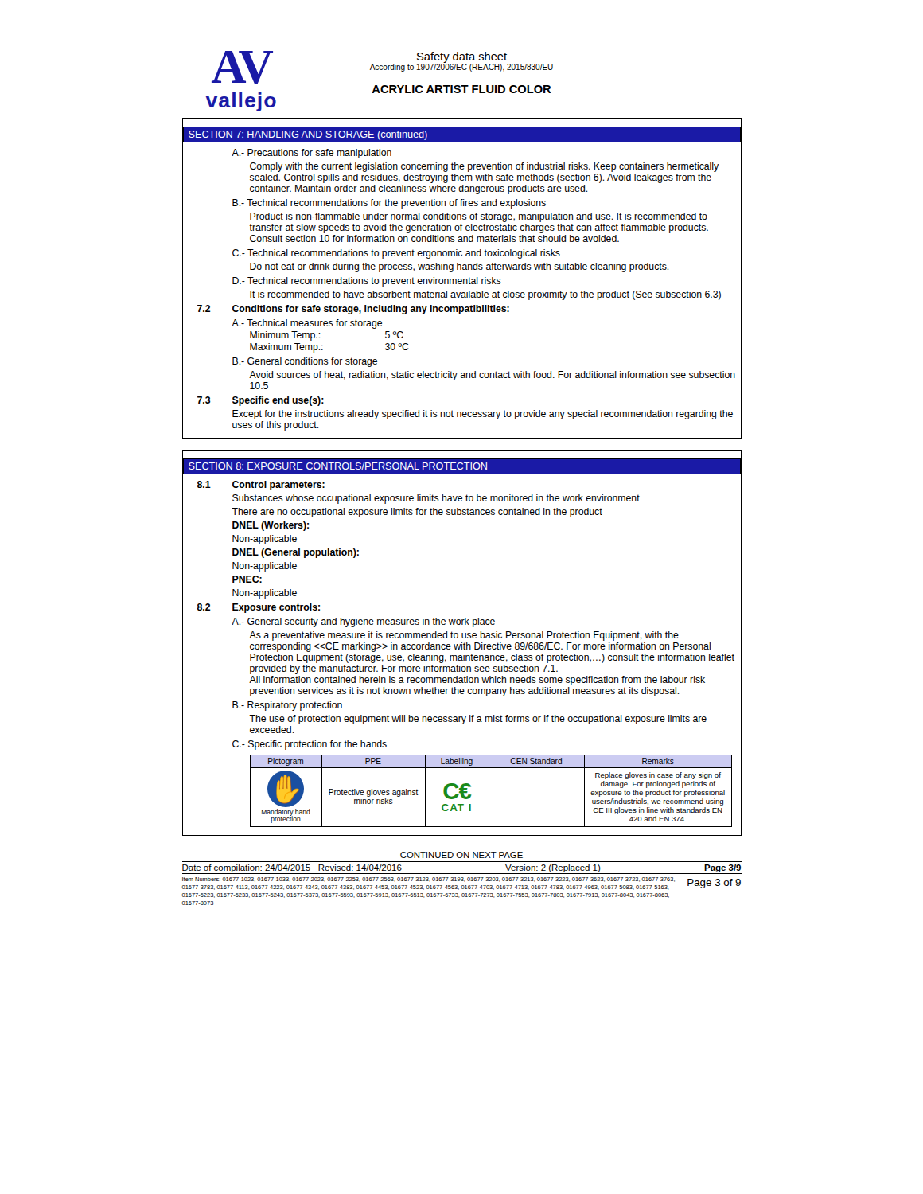AV
vallejo
Safety data sheet
According to 1907/2006/EC (REACH), 2015/830/EU
ACRYLIC ARTIST FLUID COLOR
SECTION 7: HANDLING AND STORAGE (continued)
A.- Precautions for safe manipulation
Comply with the current legislation concerning the prevention of industrial risks. Keep containers hermetically sealed. Control spills and residues, destroying them with safe methods (section 6). Avoid leakages from the container. Maintain order and cleanliness where dangerous products are used.
B.- Technical recommendations for the prevention of fires and explosions
Product is non-flammable under normal conditions of storage, manipulation and use. It is recommended to transfer at slow speeds to avoid the generation of electrostatic charges that can affect flammable products. Consult section 10 for information on conditions and materials that should be avoided.
C.- Technical recommendations to prevent ergonomic and toxicological risks
Do not eat or drink during the process, washing hands afterwards with suitable cleaning products.
D.- Technical recommendations to prevent environmental risks
It is recommended to have absorbent material available at close proximity to the product (See subsection 6.3)
7.2 Conditions for safe storage, including any incompatibilities:
A.- Technical measures for storage
Minimum Temp.: 5 ºC
Maximum Temp.: 30 ºC
B.- General conditions for storage
Avoid sources of heat, radiation, static electricity and contact with food. For additional information see subsection 10.5
7.3 Specific end use(s):
Except for the instructions already specified it is not necessary to provide any special recommendation regarding the uses of this product.
SECTION 8: EXPOSURE CONTROLS/PERSONAL PROTECTION
8.1 Control parameters:
Substances whose occupational exposure limits have to be monitored in the work environment
There are no occupational exposure limits for the substances contained in the product
DNEL (Workers):
Non-applicable
DNEL (General population):
Non-applicable
PNEC:
Non-applicable
8.2 Exposure controls:
A.- General security and hygiene measures in the work place
As a preventative measure it is recommended to use basic Personal Protection Equipment, with the corresponding <<CE marking>> in accordance with Directive 89/686/EC. For more information on Personal Protection Equipment (storage, use, cleaning, maintenance, class of protection,…) consult the information leaflet provided by the manufacturer. For more information see subsection 7.1.
All information contained herein is a recommendation which needs some specification from the labour risk prevention services as it is not known whether the company has additional measures at its disposal.
B.- Respiratory protection
The use of protection equipment will be necessary if a mist forms or if the occupational exposure limits are exceeded.
C.- Specific protection for the hands
| Pictogram | PPE | Labelling | CEN Standard | Remarks |
| --- | --- | --- | --- | --- |
| ✋ Mandatory hand protection | Protective gloves against minor risks | C€ CAT I | | Replace gloves in case of any sign of damage. For prolonged periods of exposure to the product for professional users/industrials, we recommend using CE III gloves in line with standards EN 420 and EN 374. |
- CONTINUED ON NEXT PAGE -
Date of compilation: 24/04/2015 Revised: 14/04/2016
Version: 2 (Replaced 1)
Page 3/9
Page 3 of 9 Item Numbers: 01677-1023, 01677-1033, 01677-2023, 01677-2253, 01677-2563, 01677-3123, 01677-3193, 01677-3203, 01677-3213, 01677-3223, 01677-3623, 01677-3723, 01677-3763, 01677-3783, 01677-4113, 01677-4223, 01677-4343, 01677-4383, 01677-4453, 01677-4523, 01677-4563, 01677-4703, 01677-4713, 01677-4783, 01677-4963, 01677-5083, 01677-5163, 01677-5223, 01677-5233, 01677-5243, 01677-5373, 01677-5593, 01677-5913, 01677-6513, 01677-6733, 01677-7273, 01677-7553, 01677-7803, 01677-7913, 01677-8043, 01677-8063, 01677-8073